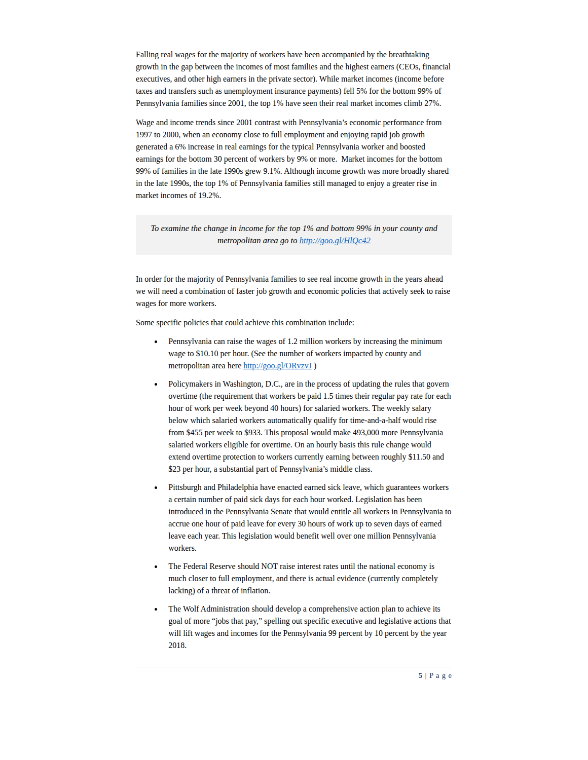Falling real wages for the majority of workers have been accompanied by the breathtaking growth in the gap between the incomes of most families and the highest earners (CEOs, financial executives, and other high earners in the private sector). While market incomes (income before taxes and transfers such as unemployment insurance payments) fell 5% for the bottom 99% of Pennsylvania families since 2001, the top 1% have seen their real market incomes climb 27%.
Wage and income trends since 2001 contrast with Pennsylvania’s economic performance from 1997 to 2000, when an economy close to full employment and enjoying rapid job growth generated a 6% increase in real earnings for the typical Pennsylvania worker and boosted earnings for the bottom 30 percent of workers by 9% or more. Market incomes for the bottom 99% of families in the late 1990s grew 9.1%. Although income growth was more broadly shared in the late 1990s, the top 1% of Pennsylvania families still managed to enjoy a greater rise in market incomes of 19.2%.
To examine the change in income for the top 1% and bottom 99% in your county and metropolitan area go to http://goo.gl/HlQc42
In order for the majority of Pennsylvania families to see real income growth in the years ahead we will need a combination of faster job growth and economic policies that actively seek to raise wages for more workers.
Some specific policies that could achieve this combination include:
Pennsylvania can raise the wages of 1.2 million workers by increasing the minimum wage to $10.10 per hour. (See the number of workers impacted by county and metropolitan area here http://goo.gl/ORvzvJ )
Policymakers in Washington, D.C., are in the process of updating the rules that govern overtime (the requirement that workers be paid 1.5 times their regular pay rate for each hour of work per week beyond 40 hours) for salaried workers. The weekly salary below which salaried workers automatically qualify for time-and-a-half would rise from $455 per week to $933. This proposal would make 493,000 more Pennsylvania salaried workers eligible for overtime. On an hourly basis this rule change would extend overtime protection to workers currently earning between roughly $11.50 and $23 per hour, a substantial part of Pennsylvania’s middle class.
Pittsburgh and Philadelphia have enacted earned sick leave, which guarantees workers a certain number of paid sick days for each hour worked. Legislation has been introduced in the Pennsylvania Senate that would entitle all workers in Pennsylvania to accrue one hour of paid leave for every 30 hours of work up to seven days of earned leave each year. This legislation would benefit well over one million Pennsylvania workers.
The Federal Reserve should NOT raise interest rates until the national economy is much closer to full employment, and there is actual evidence (currently completely lacking) of a threat of inflation.
The Wolf Administration should develop a comprehensive action plan to achieve its goal of more “jobs that pay,” spelling out specific executive and legislative actions that will lift wages and incomes for the Pennsylvania 99 percent by 10 percent by the year 2018.
5 | P a g e